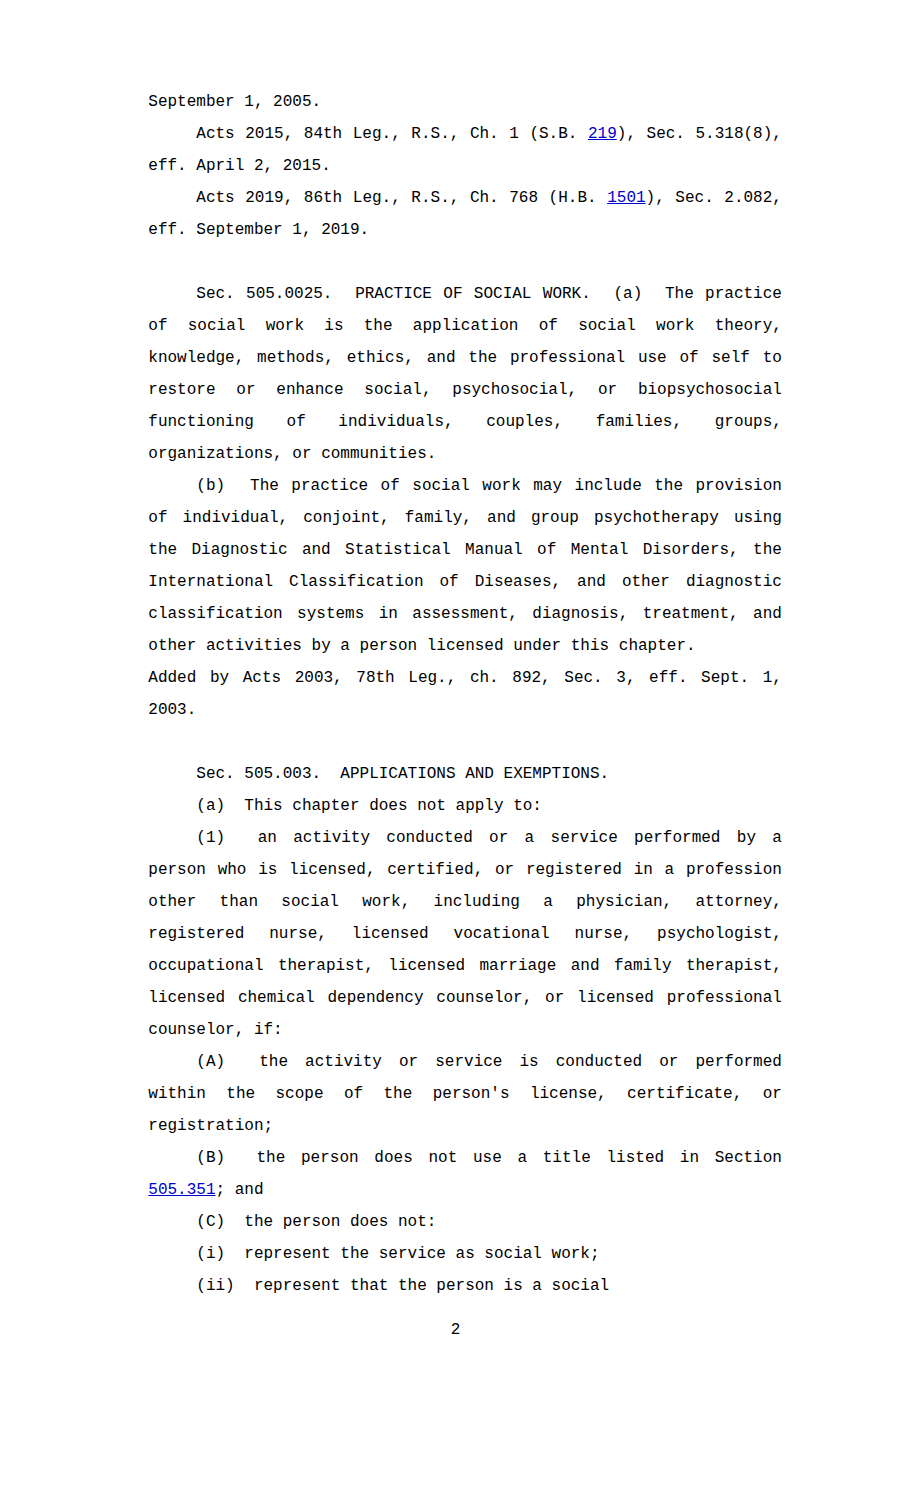September 1, 2005.
Acts 2015, 84th Leg., R.S., Ch. 1 (S.B. 219), Sec. 5.318(8), eff. April 2, 2015.
Acts 2019, 86th Leg., R.S., Ch. 768 (H.B. 1501), Sec. 2.082, eff. September 1, 2019.
Sec. 505.0025. PRACTICE OF SOCIAL WORK. (a) The practice of social work is the application of social work theory, knowledge, methods, ethics, and the professional use of self to restore or enhance social, psychosocial, or biopsychosocial functioning of individuals, couples, families, groups, organizations, or communities.
(b) The practice of social work may include the provision of individual, conjoint, family, and group psychotherapy using the Diagnostic and Statistical Manual of Mental Disorders, the International Classification of Diseases, and other diagnostic classification systems in assessment, diagnosis, treatment, and other activities by a person licensed under this chapter.
Added by Acts 2003, 78th Leg., ch. 892, Sec. 3, eff. Sept. 1, 2003.
Sec. 505.003. APPLICATIONS AND EXEMPTIONS.
(a) This chapter does not apply to:
(1) an activity conducted or a service performed by a person who is licensed, certified, or registered in a profession other than social work, including a physician, attorney, registered nurse, licensed vocational nurse, psychologist, occupational therapist, licensed marriage and family therapist, licensed chemical dependency counselor, or licensed professional counselor, if:
(A) the activity or service is conducted or performed within the scope of the person's license, certificate, or registration;
(B) the person does not use a title listed in Section 505.351; and
(C) the person does not:
(i) represent the service as social work;
(ii) represent that the person is a social
2